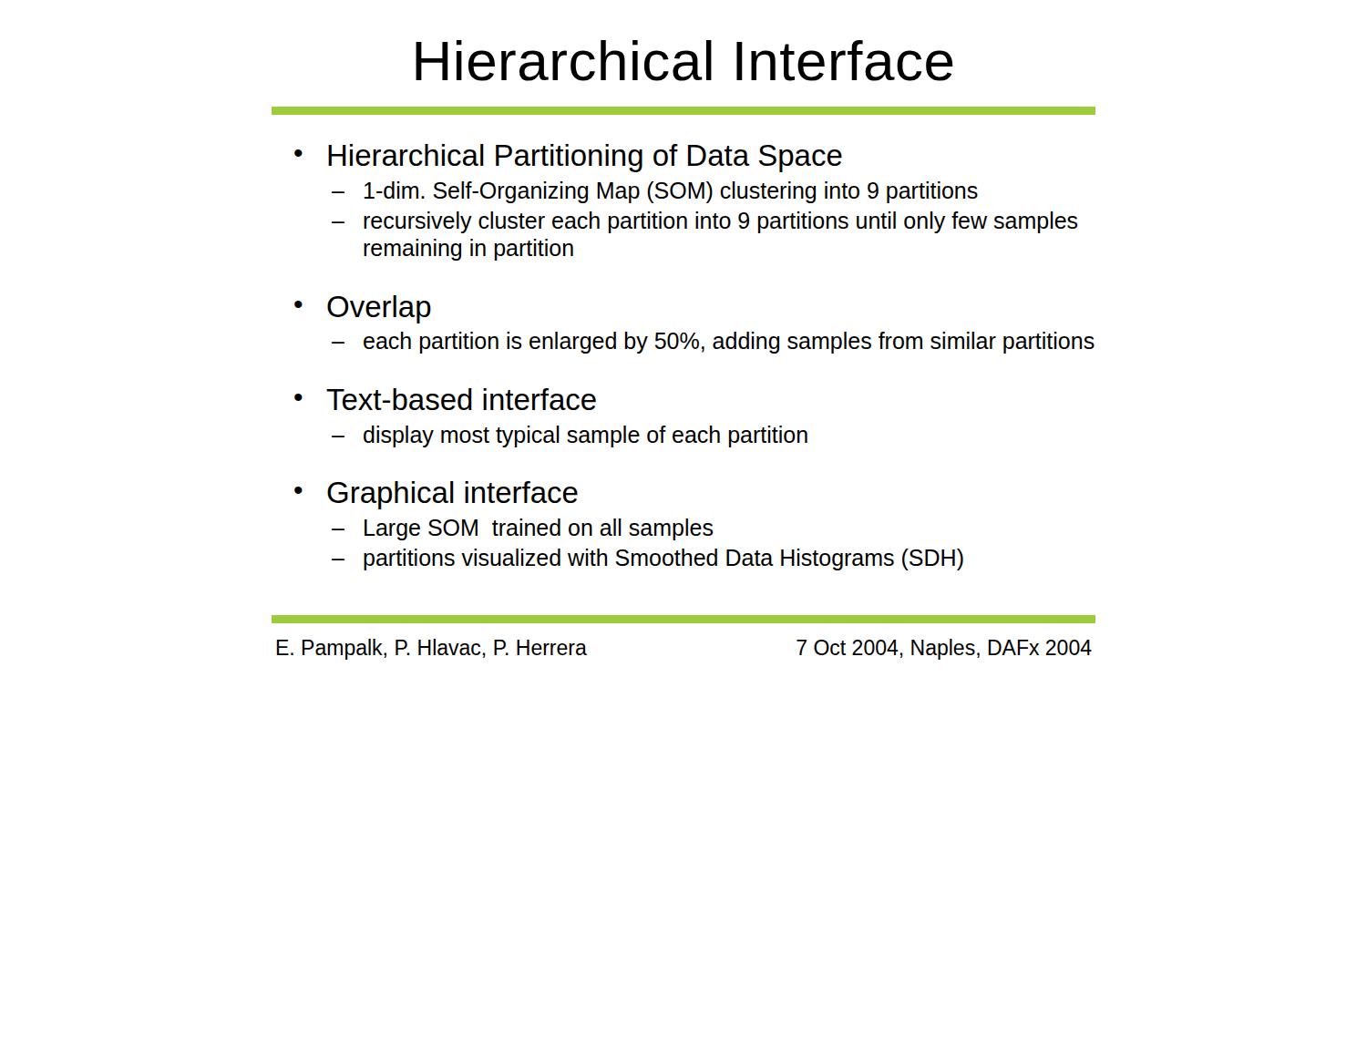Hierarchical Interface
Hierarchical Partitioning of Data Space
1-dim. Self-Organizing Map (SOM) clustering into 9 partitions
recursively cluster each partition into 9 partitions until only few samples remaining in partition
Overlap
each partition is enlarged by 50%, adding samples from similar partitions
Text-based interface
display most typical sample of each partition
Graphical interface
Large SOM trained on all samples
partitions visualized with Smoothed Data Histograms (SDH)
E. Pampalk, P. Hlavac, P. Herrera
7 Oct 2004, Naples, DAFx 2004